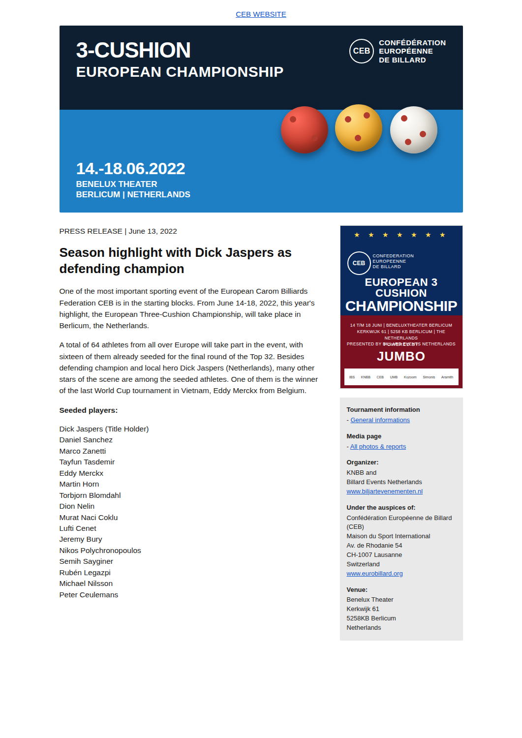CEB WEBSITE
3-CUSHION
EUROPEAN CHAMPIONSHIP
CEB CONFÉDÉRATION
EUROPÉENNE
DE BILLARD
14.-18.06.2022
BENELUX THEATER
BERLICUM | NETHERLANDS
PRESS RELEASE | June 13, 2022
Season highlight with Dick Jaspers as defending champion
One of the most important sporting event of the European Carom Billiards Federation CEB is in the starting blocks. From June 14-18, 2022, this year's highlight, the European Three-Cushion Championship, will take place in Berlicum, the Netherlands.
A total of 64 athletes from all over Europe will take part in the event, with sixteen of them already seeded for the final round of the Top 32. Besides defending champion and local hero Dick Jaspers (Netherlands), many other stars of the scene are among the seeded athletes. One of them is the winner of the last World Cup tournament in Vietnam, Eddy Merckx from Belgium.
Seeded players:
Dick Jaspers (Title Holder)
Daniel Sanchez
Marco Zanetti
Tayfun Tasdemir
Eddy Merckx
Martin Horn
Torbjorn Blomdahl
Dion Nelin
Murat Naci Coklu
Lufti Cenet
Jeremy Bury
Nikos Polychronopoulos
Semih Sayginer
Rubén Legazpi
Michael Nilsson
Peter Ceulemans
★ ★ ★ ★ ★ ★ ★
CEB
CONFEDERATION
EUROPEENNE
DE BILLARD
EUROPEAN 3 CUSHION
CHAMPIONSHIP
14 T/M 18 JUNI | BENELUXTHEATER BERLICUM
KERKWIJK 61 | 5258 KB BERLICUM | THE NETHERLANDS
PRESENTED BY BILLARD EVENTS NETHERLANDS
POWERED BY
JUMBO
IBS KNBB CEB UMB Kozoom Simonis Aramith
Tournament information - General informations
Media page - All photos & reports
Organizer: KNBB and
Billard Events Netherlands
www.biljartevenementen.nl
Under the auspices of: Confédération Européenne de Billard (CEB)
Maison du Sport International
Av. de Rhodanie 54
CH-1007 Lausanne
Switzerland
www.eurobillard.org
Venue: Benelux Theater
Kerkwijk 61
5258KB Berlicum
Netherlands